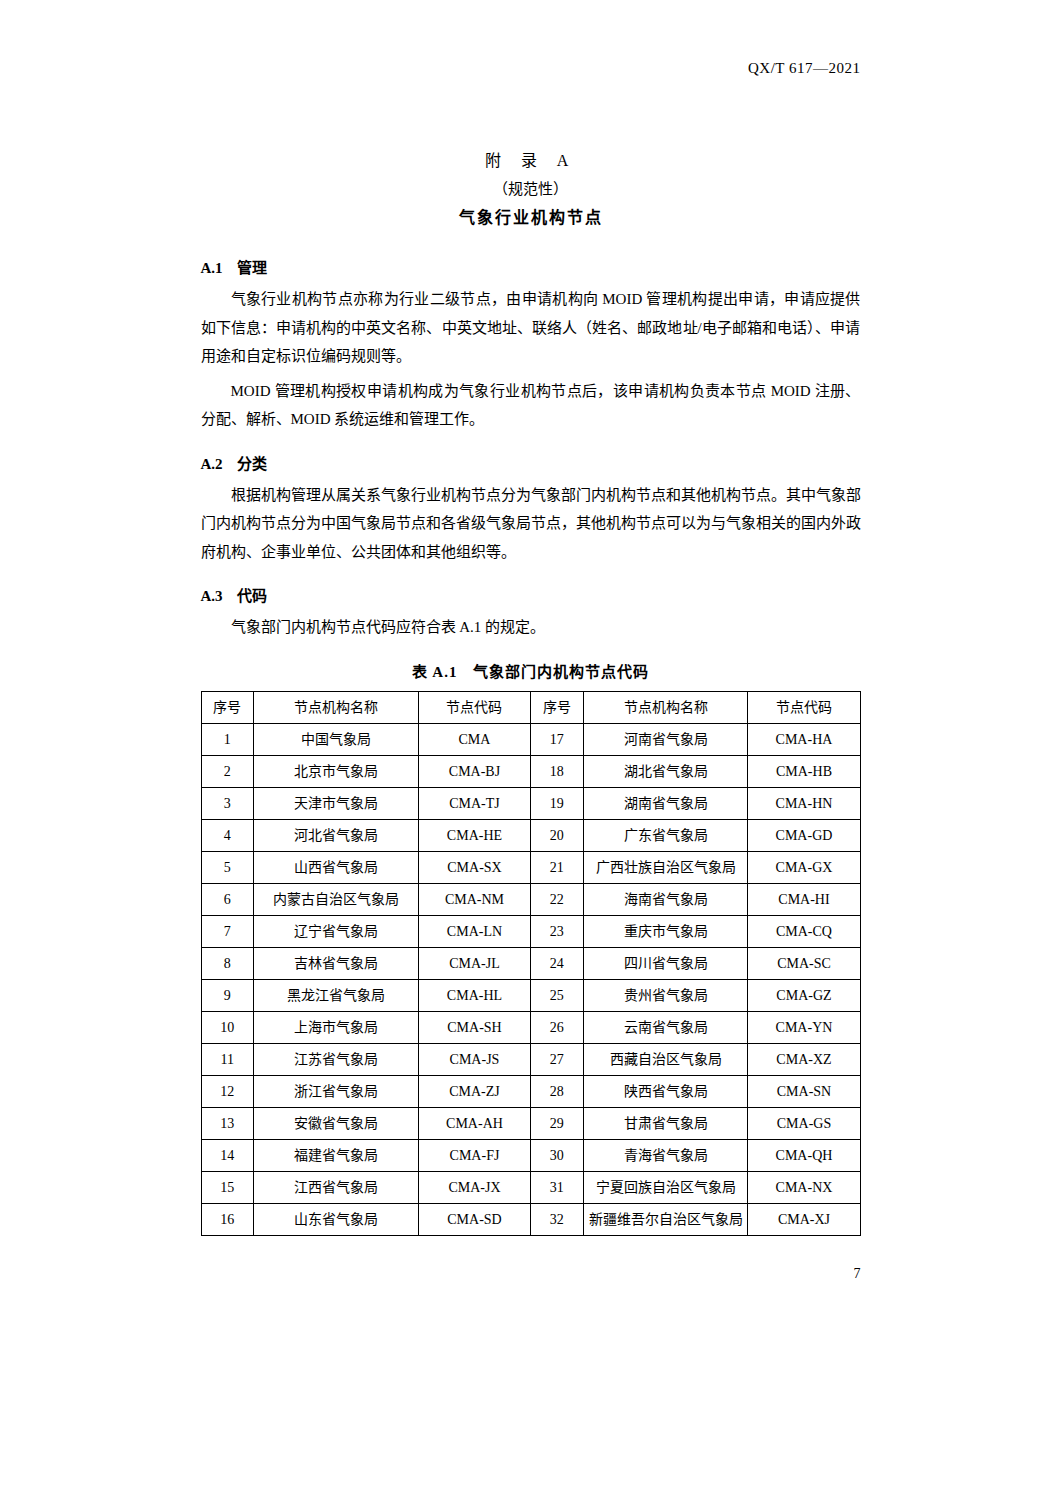QX/T 617—2021
附 录 A
（规范性）
气象行业机构节点
A.1管理
气象行业机构节点亦称为行业二级节点，由申请机构向 MOID 管理机构提出申请，申请应提供如下信息：申请机构的中英文名称、中英文地址、联络人（姓名、邮政地址/电子邮箱和电话）、申请用途和自定标识位编码规则等。
MOID 管理机构授权申请机构成为气象行业机构节点后，该申请机构负责本节点 MOID 注册、分配、解析、MOID 系统运维和管理工作。
A.2分类
根据机构管理从属关系气象行业机构节点分为气象部门内机构节点和其他机构节点。其中气象部门内机构节点分为中国气象局节点和各省级气象局节点，其他机构节点可以为与气象相关的国内外政府机构、企事业单位、公共团体和其他组织等。
A.3代码
气象部门内机构节点代码应符合表 A.1 的规定。
表 A.1　气象部门内机构节点代码
| 序号 | 节点机构名称 | 节点代码 | 序号 | 节点机构名称 | 节点代码 |
| --- | --- | --- | --- | --- | --- |
| 1 | 中国气象局 | CMA | 17 | 河南省气象局 | CMA-HA |
| 2 | 北京市气象局 | CMA-BJ | 18 | 湖北省气象局 | CMA-HB |
| 3 | 天津市气象局 | CMA-TJ | 19 | 湖南省气象局 | CMA-HN |
| 4 | 河北省气象局 | CMA-HE | 20 | 广东省气象局 | CMA-GD |
| 5 | 山西省气象局 | CMA-SX | 21 | 广西壮族自治区气象局 | CMA-GX |
| 6 | 内蒙古自治区气象局 | CMA-NM | 22 | 海南省气象局 | CMA-HI |
| 7 | 辽宁省气象局 | CMA-LN | 23 | 重庆市气象局 | CMA-CQ |
| 8 | 吉林省气象局 | CMA-JL | 24 | 四川省气象局 | CMA-SC |
| 9 | 黑龙江省气象局 | CMA-HL | 25 | 贵州省气象局 | CMA-GZ |
| 10 | 上海市气象局 | CMA-SH | 26 | 云南省气象局 | CMA-YN |
| 11 | 江苏省气象局 | CMA-JS | 27 | 西藏自治区气象局 | CMA-XZ |
| 12 | 浙江省气象局 | CMA-ZJ | 28 | 陕西省气象局 | CMA-SN |
| 13 | 安徽省气象局 | CMA-AH | 29 | 甘肃省气象局 | CMA-GS |
| 14 | 福建省气象局 | CMA-FJ | 30 | 青海省气象局 | CMA-QH |
| 15 | 江西省气象局 | CMA-JX | 31 | 宁夏回族自治区气象局 | CMA-NX |
| 16 | 山东省气象局 | CMA-SD | 32 | 新疆维吾尔自治区气象局 | CMA-XJ |
7